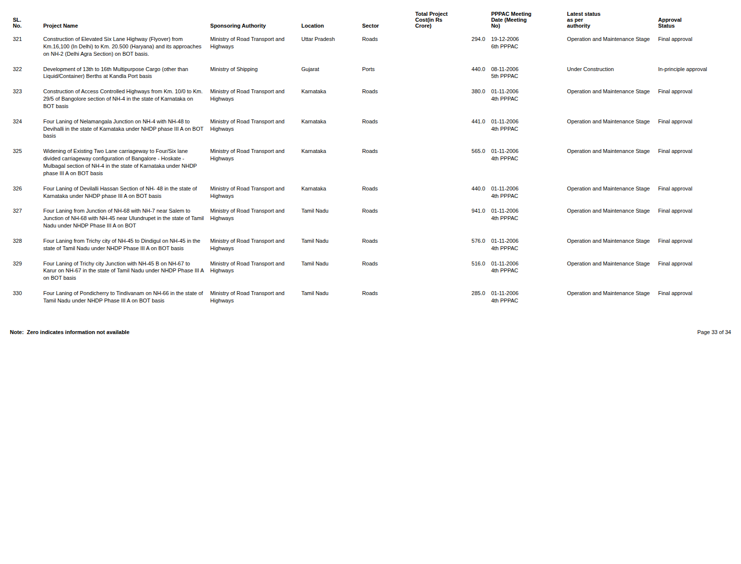| SL. No. | Project Name | Sponsoring Authority | Location | Sector | Total Project Cost(in Rs Crore) | PPPAC Meeting Date (Meeting No) | Latest status as per authority | Approval Status |
| --- | --- | --- | --- | --- | --- | --- | --- | --- |
| 321 | Construction of Elevated Six Lane Highway (Flyover) from Km.16,100 (In Delhi) to Km. 20.500 (Haryana) and its approaches on NH-2 (Delhi Agra Section) on BOT basis. | Ministry of Road Transport and Highways | Uttar Pradesh | Roads | 294.0 | 19-12-2006 6th PPPAC | Operation and Maintenance Stage | Final approval |
| 322 | Development of 13th to 16th Multipurpose Cargo (other than Liquid/Container) Berths at Kandla Port basis | Ministry of Shipping | Gujarat | Ports | 440.0 | 08-11-2006 5th PPPAC | Under Construction | In-principle approval |
| 323 | Construction of Access Controlled Highways from Km. 10/0 to Km. 29/5 of Bangolore section of NH-4 in the state of Karnataka on BOT basis | Ministry of Road Transport and Highways | Karnataka | Roads | 380.0 | 01-11-2006 4th PPPAC | Operation and Maintenance Stage | Final approval |
| 324 | Four Laning of Nelamangala Junction on NH-4 with NH-48 to Devihalli in the state of Karnataka under NHDP phase III A on BOT basis | Ministry of Road Transport and Highways | Karnataka | Roads | 441.0 | 01-11-2006 4th PPPAC | Operation and Maintenance Stage | Final approval |
| 325 | Widening of Existing Two Lane carriageway to Four/Six lane divided carriageway configuration of Bangalore - Hoskate - Mulbagal section of NH-4 in the state of Karnataka under NHDP phase III A on BOT basis | Ministry of Road Transport and Highways | Karnataka | Roads | 565.0 | 01-11-2006 4th PPPAC | Operation and Maintenance Stage | Final approval |
| 326 | Four Laning of Devilalli Hassan Section of NH- 48 in the state of Karnataka under NHDP phase III A on BOT basis | Ministry of Road Transport and Highways | Karnataka | Roads | 440.0 | 01-11-2006 4th PPPAC | Operation and Maintenance Stage | Final approval |
| 327 | Four Laning from Junction of NH-68 with NH-7 near Salem to Junction of NH-68 with NH-45 near Ulundrupet in the state of Tamil Nadu under NHDP Phase III A on BOT | Ministry of Road Transport and Highways | Tamil Nadu | Roads | 941.0 | 01-11-2006 4th PPPAC | Operation and Maintenance Stage | Final approval |
| 328 | Four Laning from Trichy city of NH-45 to Dindigul on NH-45 in the state of Tamil Nadu under NHDP Phase III A on BOT basis | Ministry of Road Transport and Highways | Tamil Nadu | Roads | 576.0 | 01-11-2006 4th PPPAC | Operation and Maintenance Stage | Final approval |
| 329 | Four Laning of Trichy city Junction with NH-45 B on NH-67 to Karur on NH-67 in the state of Tamil Nadu under NHDP Phase III A on BOT basis | Ministry of Road Transport and Highways | Tamil Nadu | Roads | 516.0 | 01-11-2006 4th PPPAC | Operation and Maintenance Stage | Final approval |
| 330 | Four Laning of Pondicherry to Tindivanam on NH-66 in the state of Tamil Nadu under NHDP Phase III A on BOT basis | Ministry of Road Transport and Highways | Tamil Nadu | Roads | 285.0 | 01-11-2006 4th PPPAC | Operation and Maintenance Stage | Final approval |
Note: Zero indicates information not available Page 33 of 34